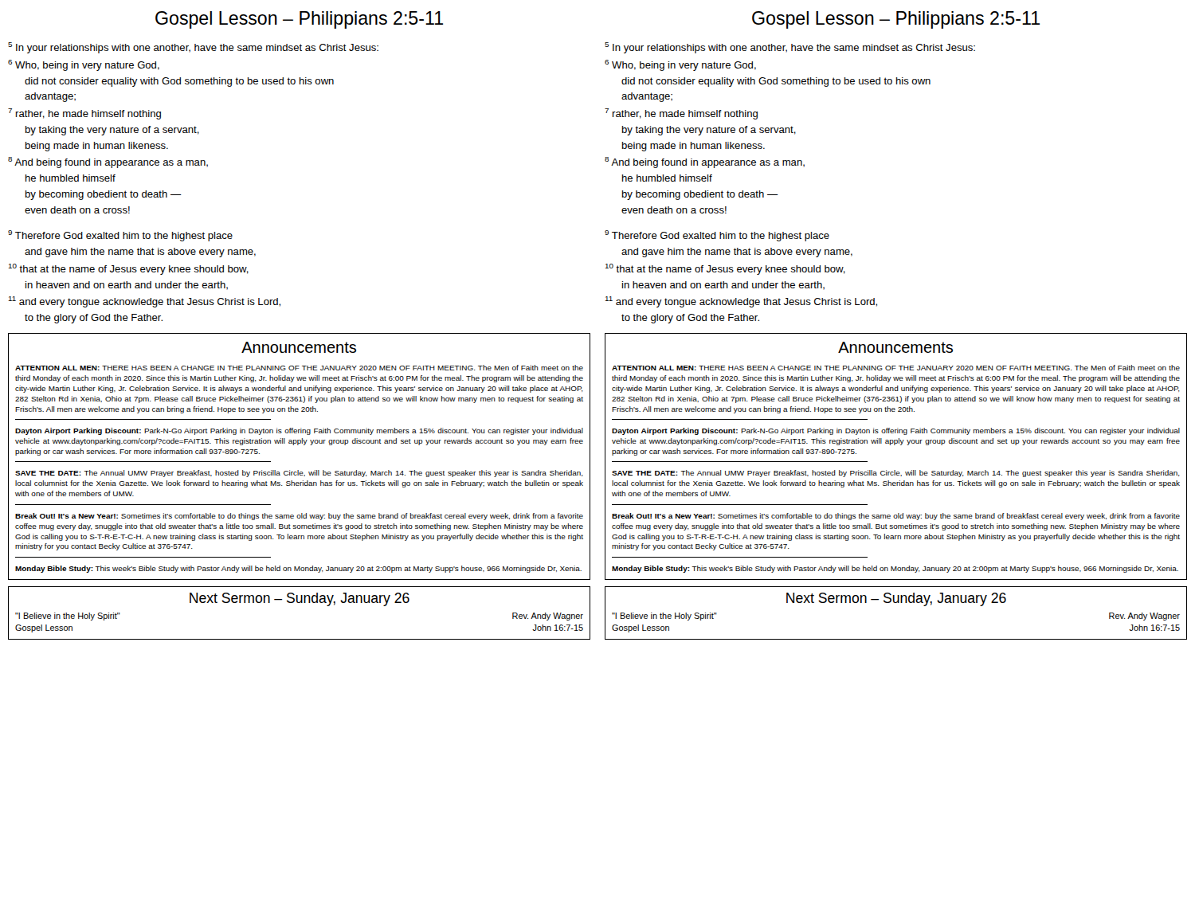Gospel Lesson – Philippians 2:5-11
5 In your relationships with one another, have the same mindset as Christ Jesus:
6 Who, being in very nature God,
did not consider equality with God something to be used to his own
advantage;
7 rather, he made himself nothing
by taking the very nature of a servant,
being made in human likeness.
8 And being found in appearance as a man,
he humbled himself
by becoming obedient to death —
even death on a cross!
9 Therefore God exalted him to the highest place
and gave him the name that is above every name,
10 that at the name of Jesus every knee should bow,
in heaven and on earth and under the earth,
11 and every tongue acknowledge that Jesus Christ is Lord,
to the glory of God the Father.
Announcements
ATTENTION ALL MEN: THERE HAS BEEN A CHANGE IN THE PLANNING OF THE JANUARY 2020 MEN OF FAITH MEETING. The Men of Faith meet on the third Monday of each month in 2020. Since this is Martin Luther King, Jr. holiday we will meet at Frisch's at 6:00 PM for the meal. The program will be attending the city-wide Martin Luther King, Jr. Celebration Service. It is always a wonderful and unifying experience. This years' service on January 20 will take place at AHOP, 282 Stelton Rd in Xenia, Ohio at 7pm. Please call Bruce Pickelheimer (376-2361) if you plan to attend so we will know how many men to request for seating at Frisch's. All men are welcome and you can bring a friend. Hope to see you on the 20th.
Dayton Airport Parking Discount: Park-N-Go Airport Parking in Dayton is offering Faith Community members a 15% discount. You can register your individual vehicle at www.daytonparking.com/corp/?code=FAIT15. This registration will apply your group discount and set up your rewards account so you may earn free parking or car wash services. For more information call 937-890-7275.
SAVE THE DATE: The Annual UMW Prayer Breakfast, hosted by Priscilla Circle, will be Saturday, March 14. The guest speaker this year is Sandra Sheridan, local columnist for the Xenia Gazette. We look forward to hearing what Ms. Sheridan has for us. Tickets will go on sale in February; watch the bulletin or speak with one of the members of UMW.
Break Out! It's a New Year!: Sometimes it's comfortable to do things the same old way: buy the same brand of breakfast cereal every week, drink from a favorite coffee mug every day, snuggle into that old sweater that's a little too small. But sometimes it's good to stretch into something new. Stephen Ministry may be where God is calling you to S-T-R-E-T-C-H. A new training class is starting soon. To learn more about Stephen Ministry as you prayerfully decide whether this is the right ministry for you contact Becky Cultice at 376-5747.
Monday Bible Study: This week's Bible Study with Pastor Andy will be held on Monday, January 20 at 2:00pm at Marty Supp's house, 966 Morningside Dr, Xenia.
Next Sermon – Sunday, January 26
"I Believe in the Holy Spirit" Rev. Andy Wagner
Gospel Lesson John 16:7-15
Gospel Lesson – Philippians 2:5-11
5 In your relationships with one another, have the same mindset as Christ Jesus:
6 Who, being in very nature God,
did not consider equality with God something to be used to his own
advantage;
7 rather, he made himself nothing
by taking the very nature of a servant,
being made in human likeness.
8 And being found in appearance as a man,
he humbled himself
by becoming obedient to death —
even death on a cross!
9 Therefore God exalted him to the highest place
and gave him the name that is above every name,
10 that at the name of Jesus every knee should bow,
in heaven and on earth and under the earth,
11 and every tongue acknowledge that Jesus Christ is Lord,
to the glory of God the Father.
Announcements
ATTENTION ALL MEN: THERE HAS BEEN A CHANGE IN THE PLANNING OF THE JANUARY 2020 MEN OF FAITH MEETING. The Men of Faith meet on the third Monday of each month in 2020. Since this is Martin Luther King, Jr. holiday we will meet at Frisch's at 6:00 PM for the meal. The program will be attending the city-wide Martin Luther King, Jr. Celebration Service. It is always a wonderful and unifying experience. This years' service on January 20 will take place at AHOP, 282 Stelton Rd in Xenia, Ohio at 7pm. Please call Bruce Pickelheimer (376-2361) if you plan to attend so we will know how many men to request for seating at Frisch's. All men are welcome and you can bring a friend. Hope to see you on the 20th.
Dayton Airport Parking Discount: Park-N-Go Airport Parking in Dayton is offering Faith Community members a 15% discount. You can register your individual vehicle at www.daytonparking.com/corp/?code=FAIT15. This registration will apply your group discount and set up your rewards account so you may earn free parking or car wash services. For more information call 937-890-7275.
SAVE THE DATE: The Annual UMW Prayer Breakfast, hosted by Priscilla Circle, will be Saturday, March 14. The guest speaker this year is Sandra Sheridan, local columnist for the Xenia Gazette. We look forward to hearing what Ms. Sheridan has for us. Tickets will go on sale in February; watch the bulletin or speak with one of the members of UMW.
Break Out! It's a New Year!: Sometimes it's comfortable to do things the same old way: buy the same brand of breakfast cereal every week, drink from a favorite coffee mug every day, snuggle into that old sweater that's a little too small. But sometimes it's good to stretch into something new. Stephen Ministry may be where God is calling you to S-T-R-E-T-C-H. A new training class is starting soon. To learn more about Stephen Ministry as you prayerfully decide whether this is the right ministry for you contact Becky Cultice at 376-5747.
Monday Bible Study: This week's Bible Study with Pastor Andy will be held on Monday, January 20 at 2:00pm at Marty Supp's house, 966 Morningside Dr, Xenia.
Next Sermon – Sunday, January 26
"I Believe in the Holy Spirit" Rev. Andy Wagner
Gospel Lesson John 16:7-15